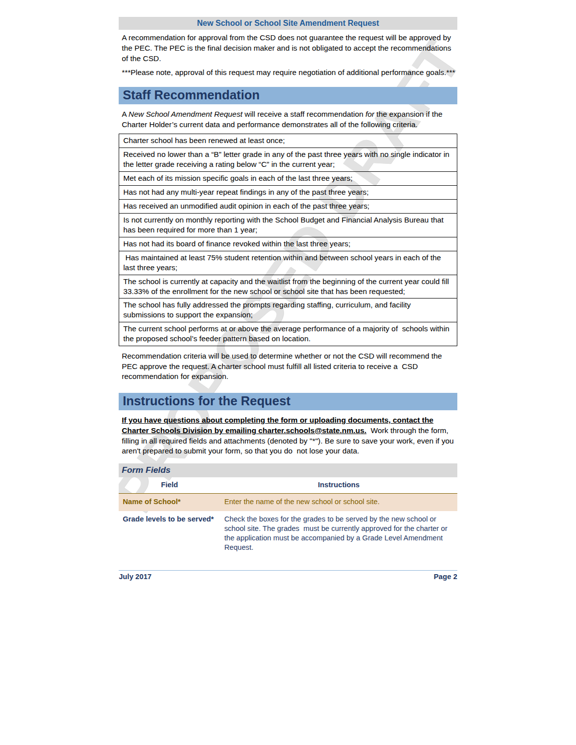PROPOSED DRAFT
New School or School Site Amendment Request
A recommendation for approval from the CSD does not guarantee the request will be approved by the PEC. The PEC is the final decision maker and is not obligated to accept the recommendations of the CSD.
***Please note, approval of this request may require negotiation of additional performance goals.***
Staff Recommendation
A New School Amendment Request will receive a staff recommendation for the expansion if the Charter Holder’s current data and performance demonstrates all of the following criteria.
| Charter school has been renewed at least once; |
| Received no lower than a “B” letter grade in any of the past three years with no single indicator in the letter grade receiving a rating below “C” in the current year; |
| Met each of its mission specific goals in each of the last three years; |
| Has not had any multi-year repeat findings in any of the past three years; |
| Has received an unmodified audit opinion in each of the past three years; |
| Is not currently on monthly reporting with the School Budget and Financial Analysis Bureau that has been required for more than 1 year; |
| Has not had its board of finance revoked within the last three years; |
| Has maintained at least 75% student retention within and between school years in each of the last three years; |
| The school is currently at capacity and the waitlist from the beginning of the current year could fill 33.33% of the enrollment for the new school or school site that has been requested; |
| The school has fully addressed the prompts regarding staffing, curriculum, and facility submissions to support the expansion; |
| The current school performs at or above the average performance of a majority of schools within the proposed school’s feeder pattern based on location. |
Recommendation criteria will be used to determine whether or not the CSD will recommend the PEC approve the request. A charter school must fulfill all listed criteria to receive a CSD recommendation for expansion.
Instructions for the Request
If you have questions about completing the form or uploading documents, contact the Charter Schools Division by emailing charter.schools@state.nm.us. Work through the form, filling in all required fields and attachments (denoted by "*"). Be sure to save your work, even if you aren't prepared to submit your form, so that you do not lose your data.
Form Fields
| Field | Instructions |
| --- | --- |
| Name of School* | Enter the name of the new school or school site. |
| Grade levels to be served* | Check the boxes for the grades to be served by the new school or school site. The grades must be currently approved for the charter or the application must be accompanied by a Grade Level Amendment Request. |
July 2017 Page 2